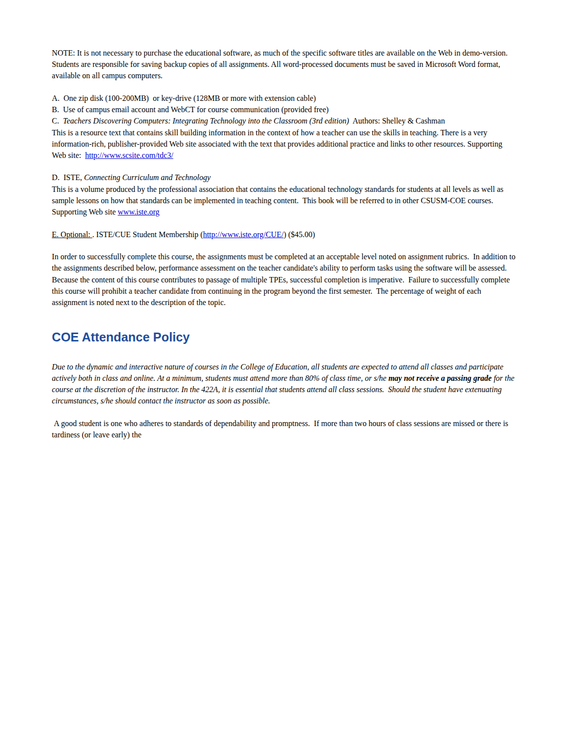NOTE: It is not necessary to purchase the educational software, as much of the specific software titles are available on the Web in demo-version. Students are responsible for saving backup copies of all assignments. All word-processed documents must be saved in Microsoft Word format, available on all campus computers.
A. One zip disk (100-200MB) or key-drive (128MB or more with extension cable)
B. Use of campus email account and WebCT for course communication (provided free)
C. Teachers Discovering Computers: Integrating Technology into the Classroom (3rd edition) Authors: Shelley & Cashman
This is a resource text that contains skill building information in the context of how a teacher can use the skills in teaching. There is a very information-rich, publisher-provided Web site associated with the text that provides additional practice and links to other resources. Supporting Web site: http://www.scsite.com/tdc3/
D. ISTE, Connecting Curriculum and Technology
This is a volume produced by the professional association that contains the educational technology standards for students at all levels as well as sample lessons on how that standards can be implemented in teaching content. This book will be referred to in other CSUSM-COE courses. Supporting Web site www.iste.org
E. Optional: . ISTE/CUE Student Membership (http://www.iste.org/CUE/) ($45.00)
In order to successfully complete this course, the assignments must be completed at an acceptable level noted on assignment rubrics. In addition to the assignments described below, performance assessment on the teacher candidate's ability to perform tasks using the software will be assessed. Because the content of this course contributes to passage of multiple TPEs, successful completion is imperative. Failure to successfully complete this course will prohibit a teacher candidate from continuing in the program beyond the first semester. The percentage of weight of each assignment is noted next to the description of the topic.
COE Attendance Policy
Due to the dynamic and interactive nature of courses in the College of Education, all students are expected to attend all classes and participate actively both in class and online. At a minimum, students must attend more than 80% of class time, or s/he may not receive a passing grade for the course at the discretion of the instructor. In the 422A, it is essential that students attend all class sessions. Should the student have extenuating circumstances, s/he should contact the instructor as soon as possible.
A good student is one who adheres to standards of dependability and promptness. If more than two hours of class sessions are missed or there is tardiness (or leave early) the